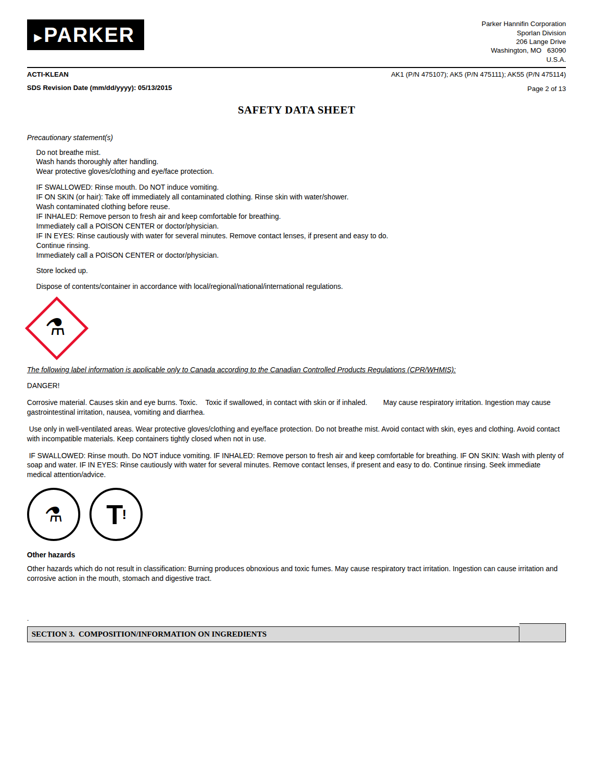▸PARKER
Parker Hannifin Corporation
Sporlan Division
206 Lange Drive
Washington, MO 63090
U.S.A.
ACTI-KLEAN
SDS Revision Date (mm/dd/yyyy): 05/13/2015
AK1 (P/N 475107); AK5 (P/N 475111); AK55 (P/N 475114) Page 2 of 13
SAFETY DATA SHEET
Precautionary statement(s)
Do not breathe mist.
Wash hands thoroughly after handling.
Wear protective gloves/clothing and eye/face protection.
IF SWALLOWED: Rinse mouth. Do NOT induce vomiting.
IF ON SKIN (or hair): Take off immediately all contaminated clothing. Rinse skin with water/shower.
Wash contaminated clothing before reuse.
IF INHALED: Remove person to fresh air and keep comfortable for breathing.
Immediately call a POISON CENTER or doctor/physician.
IF IN EYES: Rinse cautiously with water for several minutes. Remove contact lenses, if present and easy to do.
Continue rinsing.
Immediately call a POISON CENTER or doctor/physician.
Store locked up.
Dispose of contents/container in accordance with local/regional/national/international regulations.
⚗
The following label information is applicable only to Canada according to the Canadian Controlled Products Regulations (CPR/WHMIS):
DANGER!
Corrosive material. Causes skin and eye burns. Toxic. Toxic if swallowed, in contact with skin or if inhaled. May cause respiratory irritation. Ingestion may cause gastrointestinal irritation, nausea, vomiting and diarrhea.
Use only in well-ventilated areas. Wear protective gloves/clothing and eye/face protection. Do not breathe mist. Avoid contact with skin, eyes and clothing. Avoid contact with incompatible materials. Keep containers tightly closed when not in use.
IF SWALLOWED: Rinse mouth. Do NOT induce vomiting. IF INHALED: Remove person to fresh air and keep comfortable for breathing. IF ON SKIN: Wash with plenty of soap and water. IF IN EYES: Rinse cautiously with water for several minutes. Remove contact lenses, if present and easy to do. Continue rinsing. Seek immediate medical attention/advice.
⚗
T!
Other hazards
Other hazards which do not result in classification: Burning produces obnoxious and toxic fumes. May cause respiratory tract irritation. Ingestion can cause irritation and corrosive action in the mouth, stomach and digestive tract.
.
SECTION 3. COMPOSITION/INFORMATION ON INGREDIENTS